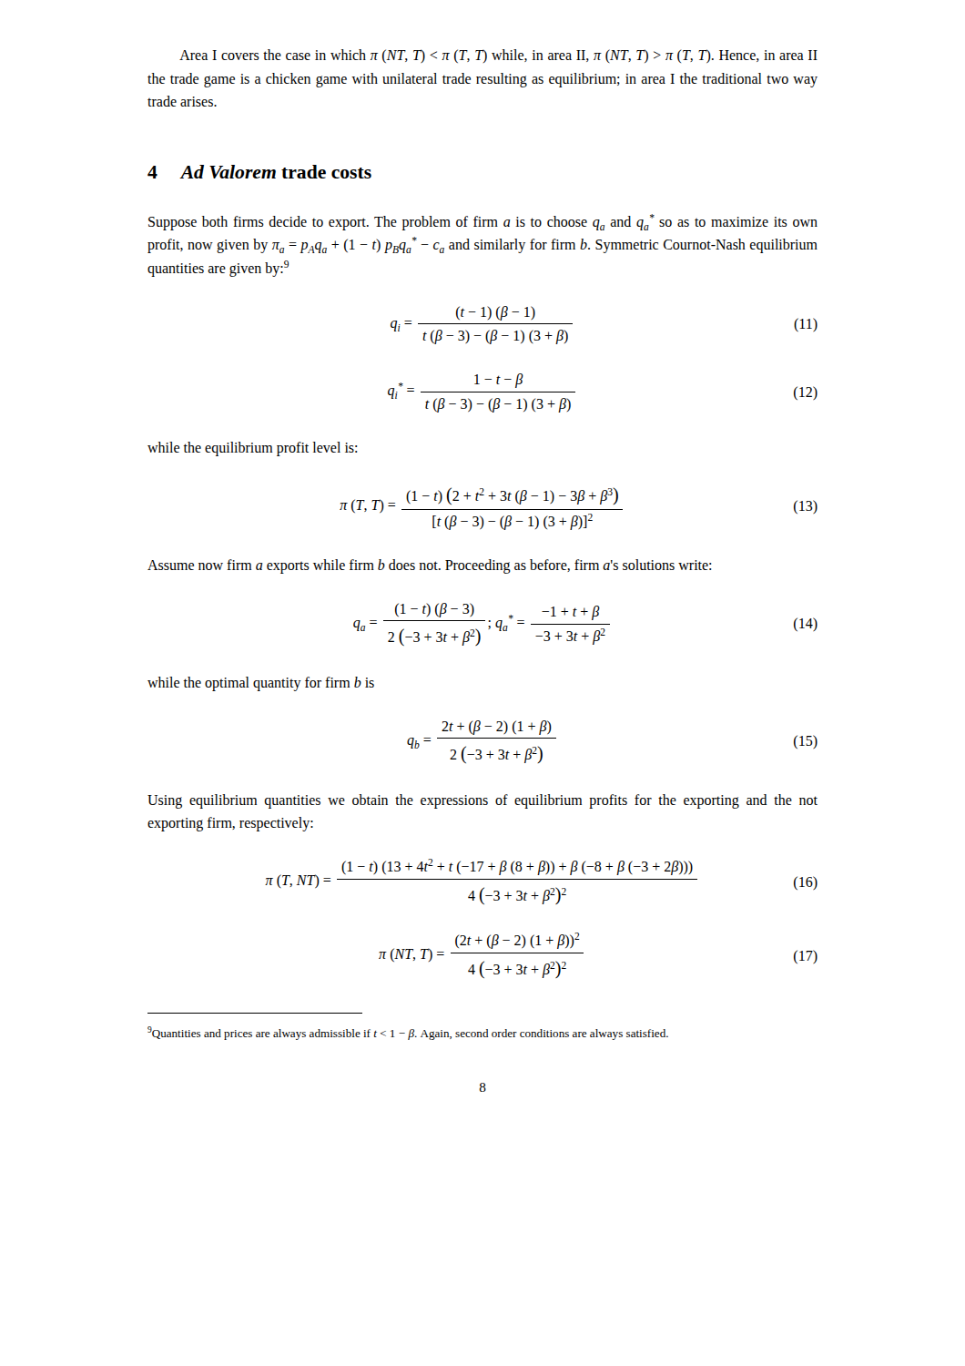Area I covers the case in which π (NT, T) < π (T, T) while, in area II, π (NT, T) > π (T, T). Hence, in area II the trade game is a chicken game with unilateral trade resulting as equilibrium; in area I the traditional two way trade arises.
4 Ad Valorem trade costs
Suppose both firms decide to export. The problem of firm a is to choose qa and qa* so as to maximize its own profit, now given by πa = pAqa + (1 − t) pBqa* − ca and similarly for firm b. Symmetric Cournot-Nash equilibrium quantities are given by:9
qi = (t − 1) (β − 1) t (β − 3) − (β − 1) (3 + β)
(11)
qi* = 1 − t − β t (β − 3) − (β − 1) (3 + β)
(12)
while the equilibrium profit level is:
π (T, T) = (1 − t) (2 + t2 + 3t (β − 1) − 3β + β3) [t (β − 3) − (β − 1) (3 + β)]2
(13)
Assume now firm a exports while firm b does not. Proceeding as before, firm a's solutions write:
qa = (1 − t) (β − 3) 2 (−3 + 3t + β2) ; qa* = −1 + t + β −3 + 3t + β2
(14)
while the optimal quantity for firm b is
qb = 2t + (β − 2) (1 + β) 2 (−3 + 3t + β2)
(15)
Using equilibrium quantities we obtain the expressions of equilibrium profits for the exporting and the not exporting firm, respectively:
π (T, NT) = (1 − t) (13 + 4t2 + t (−17 + β (8 + β)) + β (−8 + β (−3 + 2β))) 4 (−3 + 3t + β2)2
(16)
π (NT, T) = (2t + (β − 2) (1 + β))2 4 (−3 + 3t + β2)2
(17)
9Quantities and prices are always admissible if t < 1 − β. Again, second order conditions are always satisfied.
8